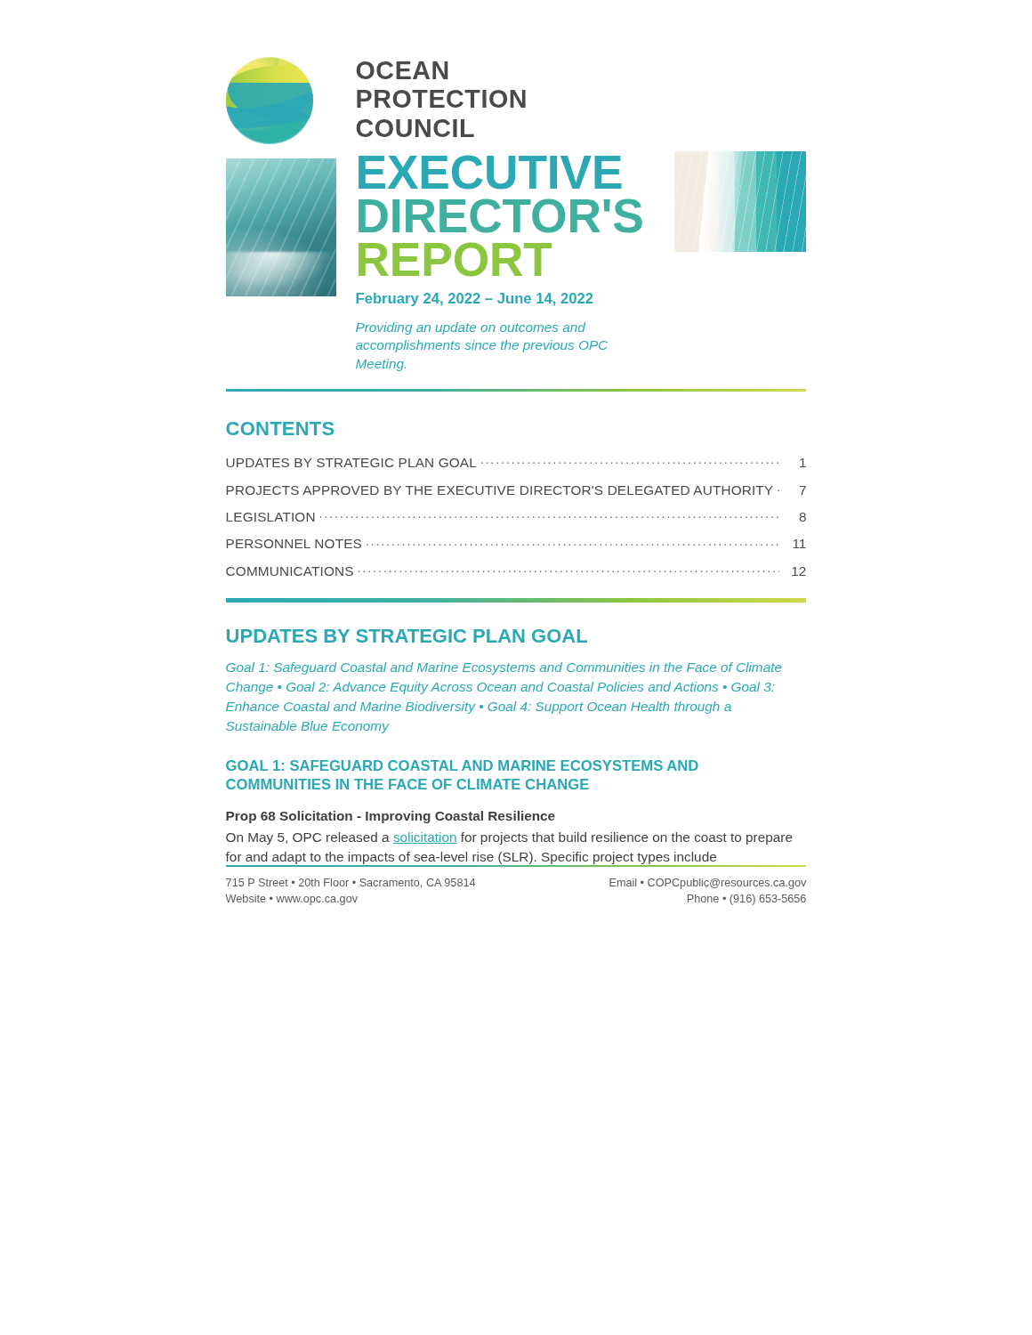Ocean
Protection
Council
Executive Director's Report
February 24, 2022 – June 14, 2022
Providing an update on outcomes and accomplishments since the previous OPC Meeting.
Contents
Updates by Strategic Plan Goal 1
Projects Approved by the Executive Director's Delegated Authority 7
Legislation 8
Personnel Notes 11
Communications 12
Updates by Strategic Plan Goal
Goal 1: Safeguard Coastal and Marine Ecosystems and Communities in the Face of Climate Change • Goal 2: Advance Equity Across Ocean and Coastal Policies and Actions • Goal 3: Enhance Coastal and Marine Biodiversity • Goal 4: Support Ocean Health through a Sustainable Blue Economy
Goal 1: Safeguard Coastal and Marine Ecosystems and Communities in the Face of Climate Change
Prop 68 Solicitation - Improving Coastal Resilience
On May 5, OPC released a solicitation for projects that build resilience on the coast to prepare for and adapt to the impacts of sea-level rise (SLR). Specific project types include
715 P Street • 20th Floor • Sacramento, CA 95814
Website • www.opc.ca.gov
Email • COPCpublic@resources.ca.gov
Phone • (916) 653-5656